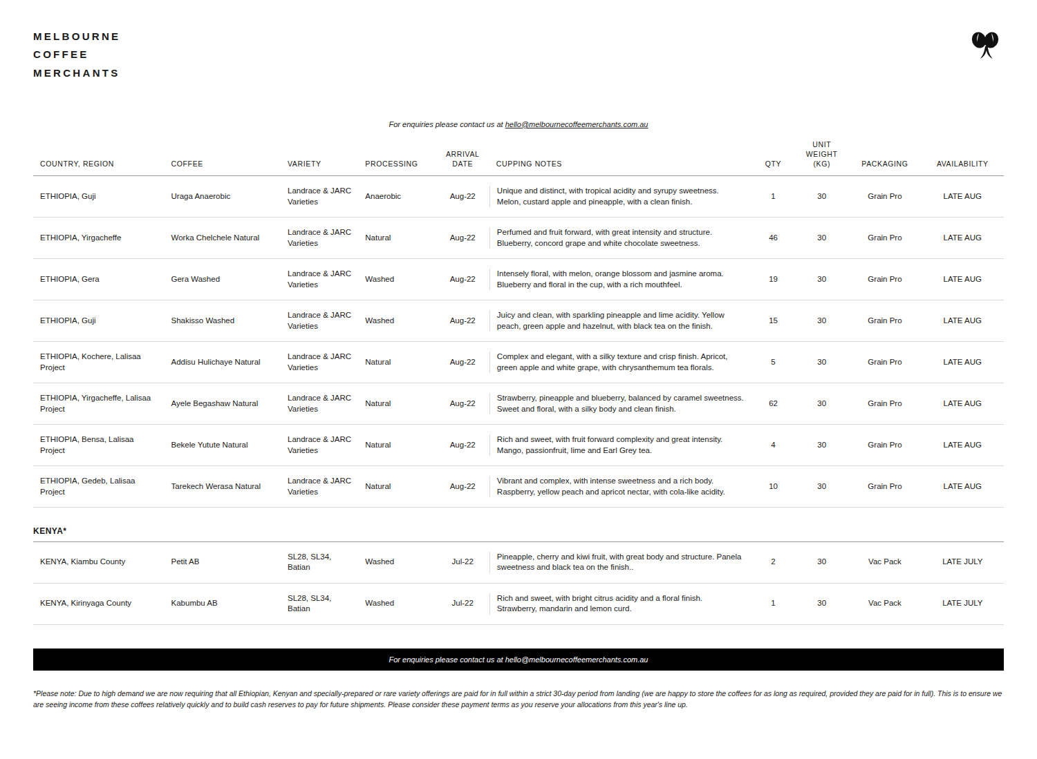Melbourne
Coffee
Merchants
For enquiries please contact us at hello@melbournecoffeemerchants.com.au
| Country, Region | Coffee | Variety | Processing | Arrival Date | Cupping Notes | Qty | Unit Weight (kg) | Packaging | Availability |
| --- | --- | --- | --- | --- | --- | --- | --- | --- | --- |
| ETHIOPIA, Guji | Uraga Anaerobic | Landrace & JARC Varieties | Anaerobic | Aug-22 | Unique and distinct, with tropical acidity and syrupy sweetness. Melon, custard apple and pineapple, with a clean finish. | 1 | 30 | Grain Pro | LATE AUG |
| ETHIOPIA, Yirgacheffe | Worka Chelchele Natural | Landrace & JARC Varieties | Natural | Aug-22 | Perfumed and fruit forward, with great intensity and structure. Blueberry, concord grape and white chocolate sweetness. | 46 | 30 | Grain Pro | LATE AUG |
| ETHIOPIA, Gera | Gera Washed | Landrace & JARC Varieties | Washed | Aug-22 | Intensely floral, with melon, orange blossom and jasmine aroma. Blueberry and floral in the cup, with a rich mouthfeel. | 19 | 30 | Grain Pro | LATE AUG |
| ETHIOPIA, Guji | Shakisso Washed | Landrace & JARC Varieties | Washed | Aug-22 | Juicy and clean, with sparkling pineapple and lime acidity. Yellow peach, green apple and hazelnut, with black tea on the finish. | 15 | 30 | Grain Pro | LATE AUG |
| ETHIOPIA, Kochere, Lalisaa Project | Addisu Hulichaye Natural | Landrace & JARC Varieties | Natural | Aug-22 | Complex and elegant, with a silky texture and crisp finish. Apricot, green apple and white grape, with chrysanthemum tea florals. | 5 | 30 | Grain Pro | LATE AUG |
| ETHIOPIA, Yirgacheffe, Lalisaa Project | Ayele Begashaw Natural | Landrace & JARC Varieties | Natural | Aug-22 | Strawberry, pineapple and blueberry, balanced by caramel sweetness. Sweet and floral, with a silky body and clean finish. | 62 | 30 | Grain Pro | LATE AUG |
| ETHIOPIA, Bensa, Lalisaa Project | Bekele Yutute Natural | Landrace & JARC Varieties | Natural | Aug-22 | Rich and sweet, with fruit forward complexity and great intensity. Mango, passionfruit, lime and Earl Grey tea. | 4 | 30 | Grain Pro | LATE AUG |
| ETHIOPIA, Gedeb, Lalisaa Project | Tarekech Werasa Natural | Landrace & JARC Varieties | Natural | Aug-22 | Vibrant and complex, with intense sweetness and a rich body. Raspberry, yellow peach and apricot nectar, with cola-like acidity. | 10 | 30 | Grain Pro | LATE AUG |
| KENYA* |
| KENYA, Kiambu County | Petit AB | SL28, SL34, Batian | Washed | Jul-22 | Pineapple, cherry and kiwi fruit, with great body and structure. Panela sweetness and black tea on the finish.. | 2 | 30 | Vac Pack | LATE JULY |
| KENYA, Kirinyaga County | Kabumbu AB | SL28, SL34, Batian | Washed | Jul-22 | Rich and sweet, with bright citrus acidity and a floral finish. Strawberry, mandarin and lemon curd. | 1 | 30 | Vac Pack | LATE JULY |
For enquiries please contact us at hello@melbournecoffeemerchants.com.au
*Please note: Due to high demand we are now requiring that all Ethiopian, Kenyan and specially-prepared or rare variety offerings are paid for in full within a strict 30-day period from landing (we are happy to store the coffees for as long as required, provided they are paid for in full). This is to ensure we are seeing income from these coffees relatively quickly and to build cash reserves to pay for future shipments. Please consider these payment terms as you reserve your allocations from this year's line up.